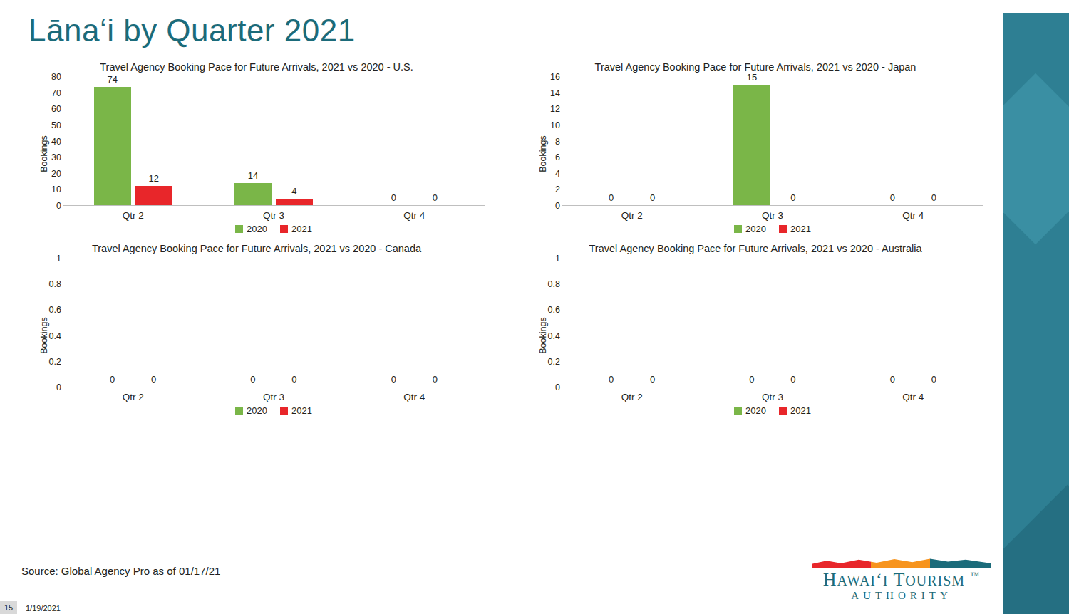Lāna‘i by Quarter 2021
Travel Agency Booking Pace for Future Arrivals, 2021 vs 2020 - U.S.
Bookings
80 70 60 50 40 30 20 10 0
74
12
14
4
0
0
Qtr 2 Qtr 3 Qtr 4
2020 2021
Travel Agency Booking Pace for Future Arrivals, 2021 vs 2020 - Japan
Bookings
16 14 12 10 8 6 4 2 0
0
0
15
0
0
0
Qtr 2 Qtr 3 Qtr 4
2020 2021
Travel Agency Booking Pace for Future Arrivals, 2021 vs 2020 - Canada
Bookings
1 0.8 0.6 0.4 0.2 0
0
0
0
0
0
0
Qtr 2 Qtr 3 Qtr 4
2020 2021
Travel Agency Booking Pace for Future Arrivals, 2021 vs 2020 - Australia
Bookings
1 0.8 0.6 0.4 0.2 0
0
0
0
0
0
0
Qtr 2 Qtr 3 Qtr 4
2020 2021
Source: Global Agency Pro as of 01/17/21
HAWAI‘I TOURISM ™
AUTHORITY
15
1/19/2021